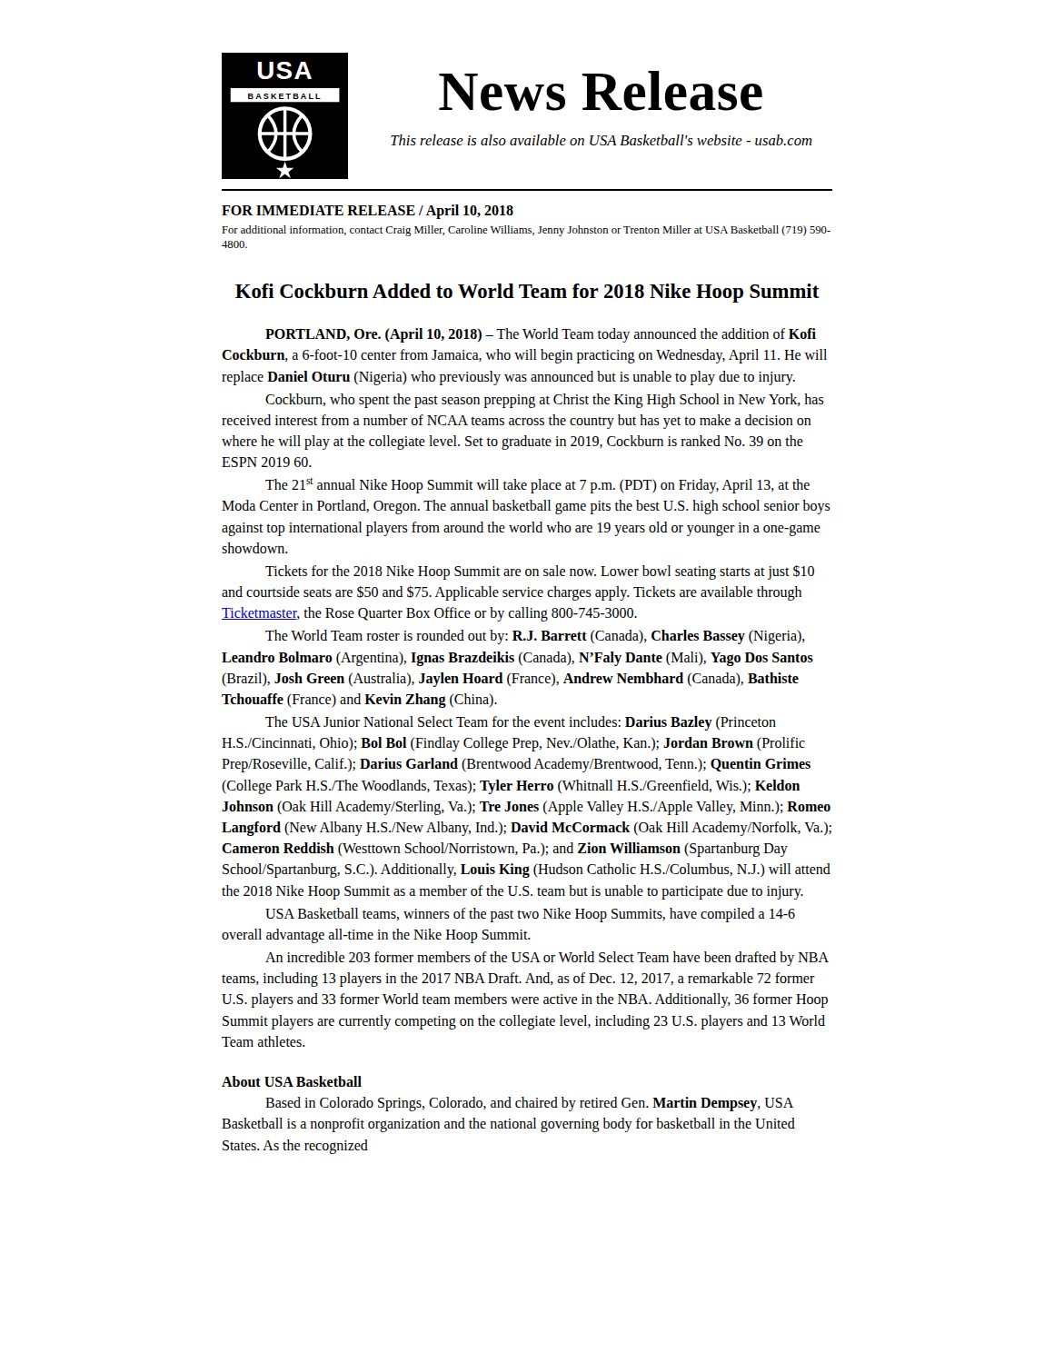USA BASKETBALL
News Release
This release is also available on USA Basketball's website - usab.com
FOR IMMEDIATE RELEASE / April 10, 2018
For additional information, contact Craig Miller, Caroline Williams, Jenny Johnston or Trenton Miller at USA Basketball (719) 590-4800.
Kofi Cockburn Added to World Team for 2018 Nike Hoop Summit
PORTLAND, Ore. (April 10, 2018) – The World Team today announced the addition of Kofi Cockburn, a 6-foot-10 center from Jamaica, who will begin practicing on Wednesday, April 11. He will replace Daniel Oturu (Nigeria) who previously was announced but is unable to play due to injury.
Cockburn, who spent the past season prepping at Christ the King High School in New York, has received interest from a number of NCAA teams across the country but has yet to make a decision on where he will play at the collegiate level. Set to graduate in 2019, Cockburn is ranked No. 39 on the ESPN 2019 60.
The 21st annual Nike Hoop Summit will take place at 7 p.m. (PDT) on Friday, April 13, at the Moda Center in Portland, Oregon. The annual basketball game pits the best U.S. high school senior boys against top international players from around the world who are 19 years old or younger in a one-game showdown.
Tickets for the 2018 Nike Hoop Summit are on sale now. Lower bowl seating starts at just $10 and courtside seats are $50 and $75. Applicable service charges apply. Tickets are available through Ticketmaster, the Rose Quarter Box Office or by calling 800-745-3000.
The World Team roster is rounded out by: R.J. Barrett (Canada), Charles Bassey (Nigeria), Leandro Bolmaro (Argentina), Ignas Brazdeikis (Canada), N’Faly Dante (Mali), Yago Dos Santos (Brazil), Josh Green (Australia), Jaylen Hoard (France), Andrew Nembhard (Canada), Bathiste Tchouaffe (France) and Kevin Zhang (China).
The USA Junior National Select Team for the event includes: Darius Bazley (Princeton H.S./Cincinnati, Ohio); Bol Bol (Findlay College Prep, Nev./Olathe, Kan.); Jordan Brown (Prolific Prep/Roseville, Calif.); Darius Garland (Brentwood Academy/Brentwood, Tenn.); Quentin Grimes (College Park H.S./The Woodlands, Texas); Tyler Herro (Whitnall H.S./Greenfield, Wis.); Keldon Johnson (Oak Hill Academy/Sterling, Va.); Tre Jones (Apple Valley H.S./Apple Valley, Minn.); Romeo Langford (New Albany H.S./New Albany, Ind.); David McCormack (Oak Hill Academy/Norfolk, Va.); Cameron Reddish (Westtown School/Norristown, Pa.); and Zion Williamson (Spartanburg Day School/Spartanburg, S.C.). Additionally, Louis King (Hudson Catholic H.S./Columbus, N.J.) will attend the 2018 Nike Hoop Summit as a member of the U.S. team but is unable to participate due to injury.
USA Basketball teams, winners of the past two Nike Hoop Summits, have compiled a 14-6 overall advantage all-time in the Nike Hoop Summit.
An incredible 203 former members of the USA or World Select Team have been drafted by NBA teams, including 13 players in the 2017 NBA Draft. And, as of Dec. 12, 2017, a remarkable 72 former U.S. players and 33 former World team members were active in the NBA. Additionally, 36 former Hoop Summit players are currently competing on the collegiate level, including 23 U.S. players and 13 World Team athletes.
About USA Basketball
Based in Colorado Springs, Colorado, and chaired by retired Gen. Martin Dempsey, USA Basketball is a nonprofit organization and the national governing body for basketball in the United States. As the recognized